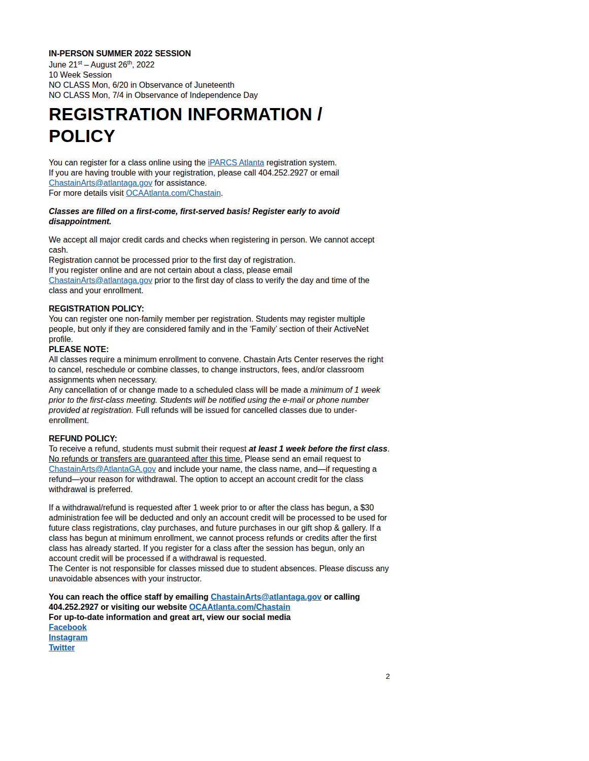IN-PERSON SUMMER 2022 SESSION
June 21st – August 26th, 2022
10 Week Session
NO CLASS Mon, 6/20 in Observance of Juneteenth
NO CLASS Mon, 7/4 in Observance of Independence Day
REGISTRATION INFORMATION / POLICY
You can register for a class online using the iPARCS Atlanta registration system.
If you are having trouble with your registration, please call 404.252.2927 or email
ChastainArts@atlantaga.gov for assistance.
For more details visit OCAAtlanta.com/Chastain.
Classes are filled on a first-come, first-served basis! Register early to avoid disappointment.
We accept all major credit cards and checks when registering in person. We cannot accept cash.
Registration cannot be processed prior to the first day of registration.
If you register online and are not certain about a class, please email ChastainArts@atlantaga.gov prior to the first day of class to verify the day and time of the class and your enrollment.
REGISTRATION POLICY:
You can register one non-family member per registration. Students may register multiple people, but only if they are considered family and in the ‘Family’ section of their ActiveNet profile.
PLEASE NOTE:
All classes require a minimum enrollment to convene. Chastain Arts Center reserves the right to cancel, reschedule or combine classes, to change instructors, fees, and/or classroom assignments when necessary.
Any cancellation of or change made to a scheduled class will be made a minimum of 1 week prior to the first-class meeting. Students will be notified using the e-mail or phone number provided at registration. Full refunds will be issued for cancelled classes due to under-enrollment.
REFUND POLICY:
To receive a refund, students must submit their request at least 1 week before the first class. No refunds or transfers are guaranteed after this time. Please send an email request to ChastainArts@AtlantaGA.gov and include your name, the class name, and—if requesting a refund—your reason for withdrawal. The option to accept an account credit for the class withdrawal is preferred.
If a withdrawal/refund is requested after 1 week prior to or after the class has begun, a $30 administration fee will be deducted and only an account credit will be processed to be used for future class registrations, clay purchases, and future purchases in our gift shop & gallery. If a class has begun at minimum enrollment, we cannot process refunds or credits after the first class has already started. If you register for a class after the session has begun, only an account credit will be processed if a withdrawal is requested.
The Center is not responsible for classes missed due to student absences. Please discuss any unavoidable absences with your instructor.
You can reach the office staff by emailing ChastainArts@atlantaga.gov or calling 404.252.2927 or visiting our website OCAAtlanta.com/Chastain
For up-to-date information and great art, view our social media
Facebook Instagram Twitter
2